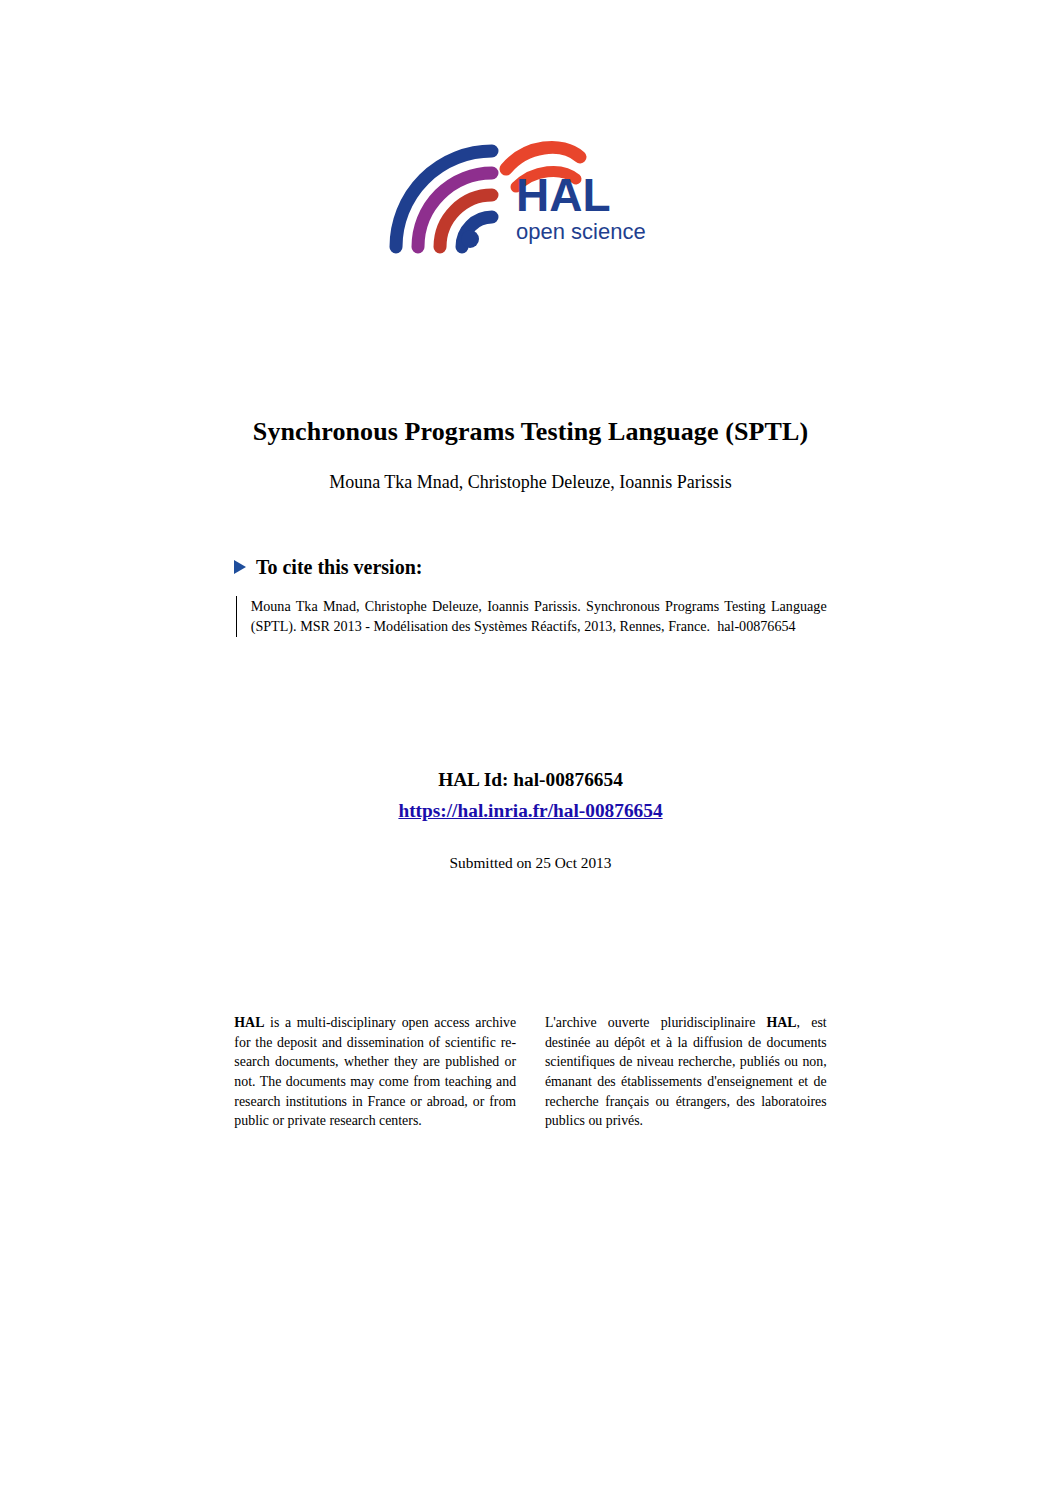HAL open science
Synchronous Programs Testing Language (SPTL)
Mouna Tka Mnad, Christophe Deleuze, Ioannis Parissis
To cite this version:
Mouna Tka Mnad, Christophe Deleuze, Ioannis Parissis. Synchronous Programs Testing Language (SPTL). MSR 2013 - Modélisation des Systèmes Réactifs, 2013, Rennes, France. hal-00876654
HAL Id: hal-00876654
https://hal.inria.fr/hal-00876654
Submitted on 25 Oct 2013
HAL is a multi-disciplinary open access archive for the deposit and dissemination of scientific research documents, whether they are published or not. The documents may come from teaching and research institutions in France or abroad, or from public or private research centers.
L'archive ouverte pluridisciplinaire HAL, est destinée au dépôt et à la diffusion de documents scientifiques de niveau recherche, publiés ou non, émanant des établissements d'enseignement et de recherche français ou étrangers, des laboratoires publics ou privés.